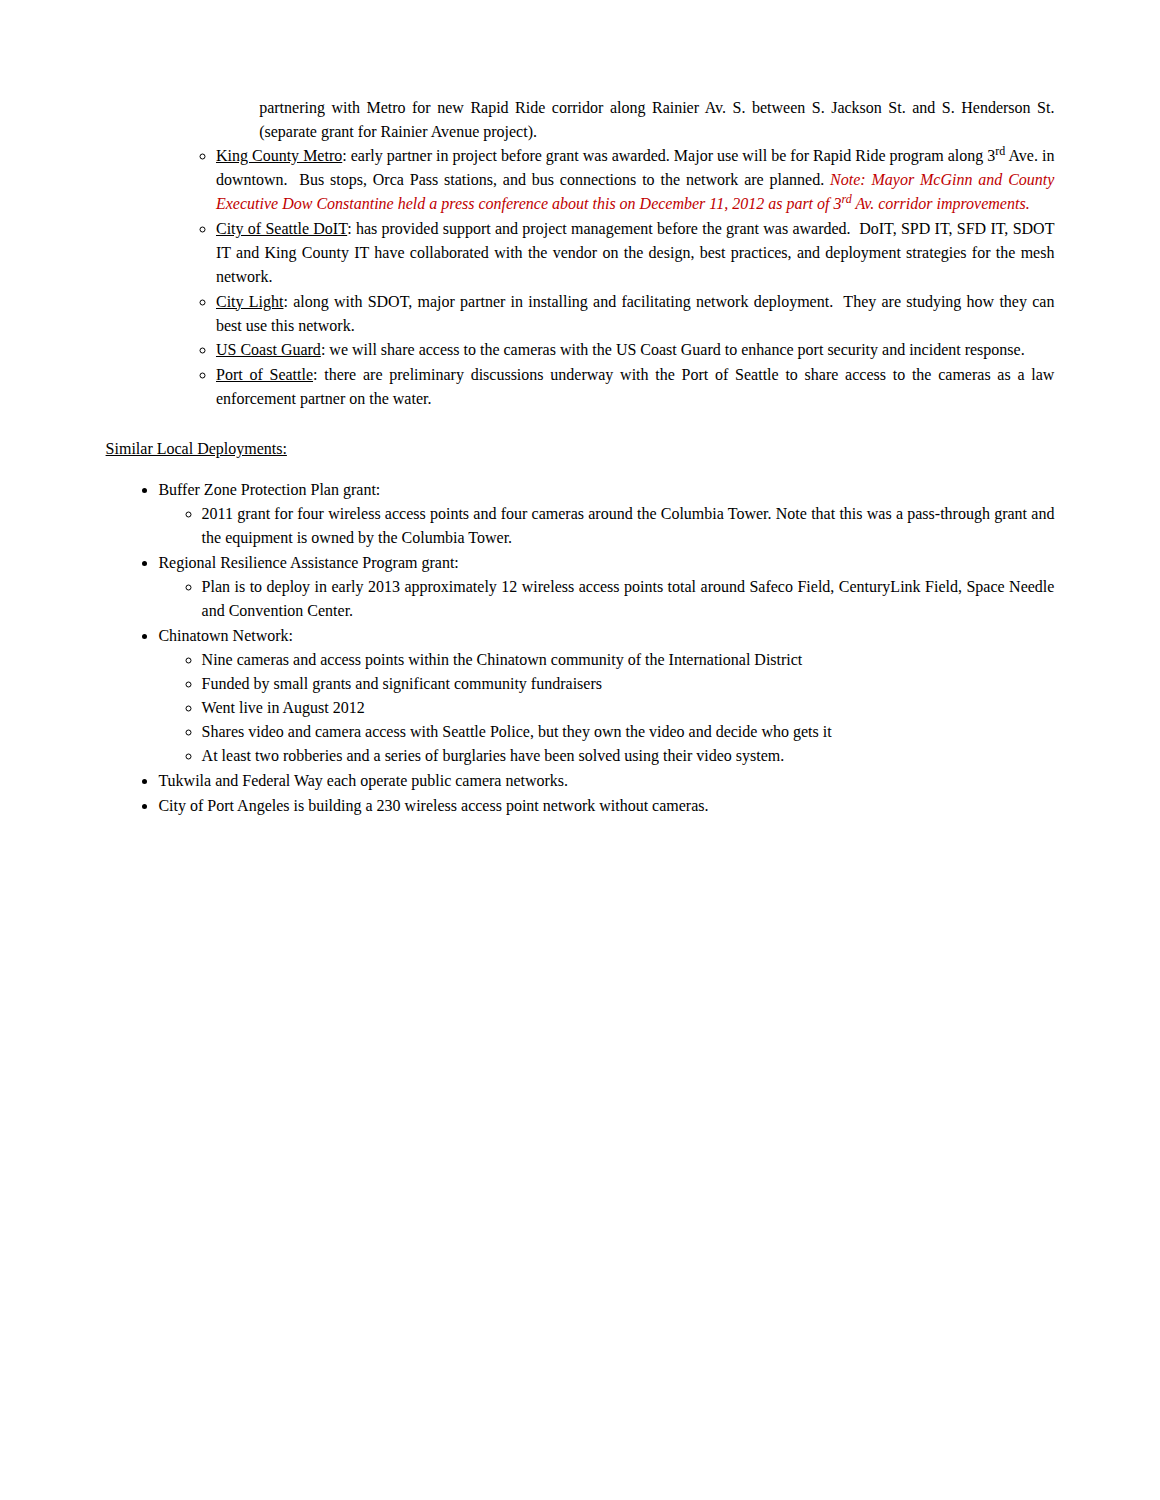partnering with Metro for new Rapid Ride corridor along Rainier Av. S. between S. Jackson St. and S. Henderson St. (separate grant for Rainier Avenue project).
King County Metro: early partner in project before grant was awarded. Major use will be for Rapid Ride program along 3rd Ave. in downtown. Bus stops, Orca Pass stations, and bus connections to the network are planned. Note: Mayor McGinn and County Executive Dow Constantine held a press conference about this on December 11, 2012 as part of 3rd Av. corridor improvements.
City of Seattle DoIT: has provided support and project management before the grant was awarded. DoIT, SPD IT, SFD IT, SDOT IT and King County IT have collaborated with the vendor on the design, best practices, and deployment strategies for the mesh network.
City Light: along with SDOT, major partner in installing and facilitating network deployment. They are studying how they can best use this network.
US Coast Guard: we will share access to the cameras with the US Coast Guard to enhance port security and incident response.
Port of Seattle: there are preliminary discussions underway with the Port of Seattle to share access to the cameras as a law enforcement partner on the water.
Similar Local Deployments:
Buffer Zone Protection Plan grant:
2011 grant for four wireless access points and four cameras around the Columbia Tower. Note that this was a pass-through grant and the equipment is owned by the Columbia Tower.
Regional Resilience Assistance Program grant:
Plan is to deploy in early 2013 approximately 12 wireless access points total around Safeco Field, CenturyLink Field, Space Needle and Convention Center.
Chinatown Network:
Nine cameras and access points within the Chinatown community of the International District
Funded by small grants and significant community fundraisers
Went live in August 2012
Shares video and camera access with Seattle Police, but they own the video and decide who gets it
At least two robberies and a series of burglaries have been solved using their video system.
Tukwila and Federal Way each operate public camera networks.
City of Port Angeles is building a 230 wireless access point network without cameras.